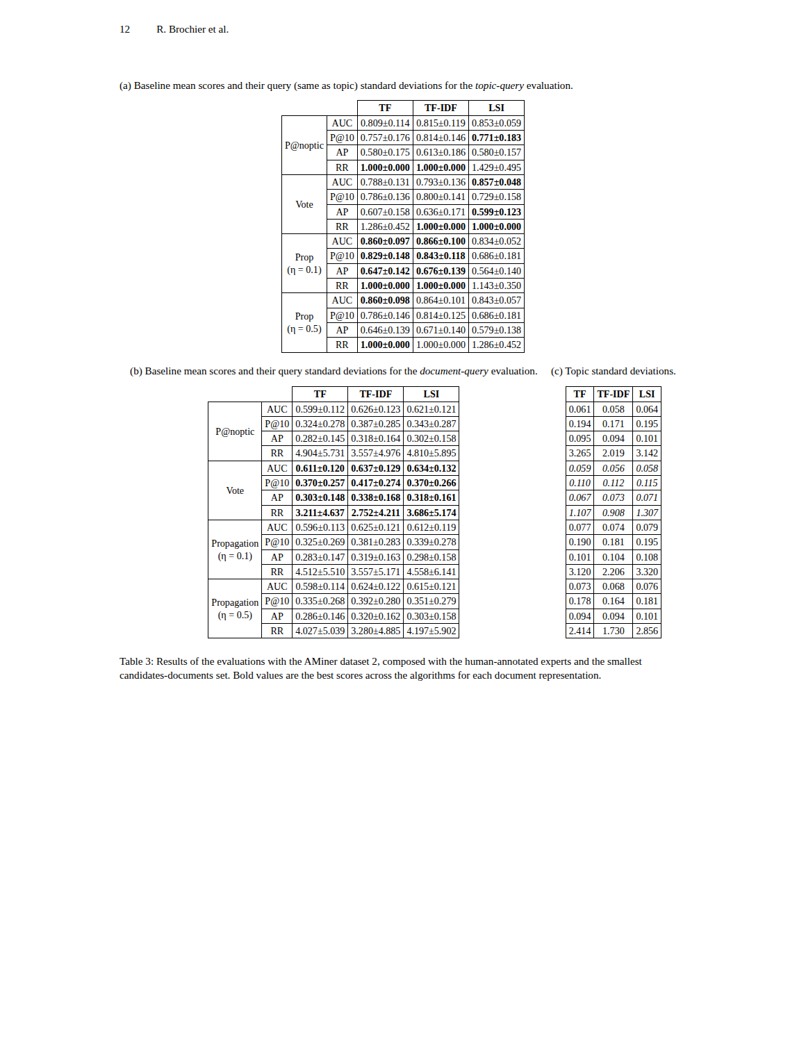12 R. Brochier et al.
(a) Baseline mean scores and their query (same as topic) standard deviations for the topic-query evaluation.
| | | TF | TF-IDF | LSI |
| P@noptic | AUC | 0.809±0.114 | 0.815±0.119 | 0.853±0.059 |
| P@10 | 0.757±0.176 | 0.814±0.146 | 0.771±0.183 |
| AP | 0.580±0.175 | 0.613±0.186 | 0.580±0.157 |
| RR | 1.000±0.000 | 1.000±0.000 | 1.429±0.495 |
| Vote | AUC | 0.788±0.131 | 0.793±0.136 | 0.857±0.048 |
| P@10 | 0.786±0.136 | 0.800±0.141 | 0.729±0.158 |
| AP | 0.607±0.158 | 0.636±0.171 | 0.599±0.123 |
| RR | 1.286±0.452 | 1.000±0.000 | 1.000±0.000 |
| Prop (η = 0.1) | AUC | 0.860±0.097 | 0.866±0.100 | 0.834±0.052 |
| P@10 | 0.829±0.148 | 0.843±0.118 | 0.686±0.181 |
| AP | 0.647±0.142 | 0.676±0.139 | 0.564±0.140 |
| RR | 1.000±0.000 | 1.000±0.000 | 1.143±0.350 |
| Prop (η = 0.5) | AUC | 0.860±0.098 | 0.864±0.101 | 0.843±0.057 |
| P@10 | 0.786±0.146 | 0.814±0.125 | 0.686±0.181 |
| AP | 0.646±0.139 | 0.671±0.140 | 0.579±0.138 |
| RR | 1.000±0.000 | 1.000±0.000 | 1.286±0.452 |
(b) Baseline mean scores and their query standard deviations for the document-query evaluation.
| | | TF | TF-IDF | LSI |
| P@noptic | AUC | 0.599±0.112 | 0.626±0.123 | 0.621±0.121 |
| P@10 | 0.324±0.278 | 0.387±0.285 | 0.343±0.287 |
| AP | 0.282±0.145 | 0.318±0.164 | 0.302±0.158 |
| RR | 4.904±5.731 | 3.557±4.976 | 4.810±5.895 |
| Vote | AUC | 0.611±0.120 | 0.637±0.129 | 0.634±0.132 |
| P@10 | 0.370±0.257 | 0.417±0.274 | 0.370±0.266 |
| AP | 0.303±0.148 | 0.338±0.168 | 0.318±0.161 |
| RR | 3.211±4.637 | 2.752±4.211 | 3.686±5.174 |
| Propagation (η = 0.1) | AUC | 0.596±0.113 | 0.625±0.121 | 0.612±0.119 |
| P@10 | 0.325±0.269 | 0.381±0.283 | 0.339±0.278 |
| AP | 0.283±0.147 | 0.319±0.163 | 0.298±0.158 |
| RR | 4.512±5.510 | 3.557±5.171 | 4.558±6.141 |
| Propagation (η = 0.5) | AUC | 0.598±0.114 | 0.624±0.122 | 0.615±0.121 |
| P@10 | 0.335±0.268 | 0.392±0.280 | 0.351±0.279 |
| AP | 0.286±0.146 | 0.320±0.162 | 0.303±0.158 |
| RR | 4.027±5.039 | 3.280±4.885 | 4.197±5.902 |
(c) Topic standard deviations.
| TF | TF-IDF | LSI |
| --- | --- | --- |
| 0.061 | 0.058 | 0.064 |
| 0.194 | 0.171 | 0.195 |
| 0.095 | 0.094 | 0.101 |
| 3.265 | 2.019 | 3.142 |
| 0.059 | 0.056 | 0.058 |
| 0.110 | 0.112 | 0.115 |
| 0.067 | 0.073 | 0.071 |
| 1.107 | 0.908 | 1.307 |
| 0.077 | 0.074 | 0.079 |
| 0.190 | 0.181 | 0.195 |
| 0.101 | 0.104 | 0.108 |
| 3.120 | 2.206 | 3.320 |
| 0.073 | 0.068 | 0.076 |
| 0.178 | 0.164 | 0.181 |
| 0.094 | 0.094 | 0.101 |
| 2.414 | 1.730 | 2.856 |
Table 3: Results of the evaluations with the AMiner dataset 2, composed with the human-annotated experts and the smallest candidates-documents set. Bold values are the best scores across the algorithms for each document representation.